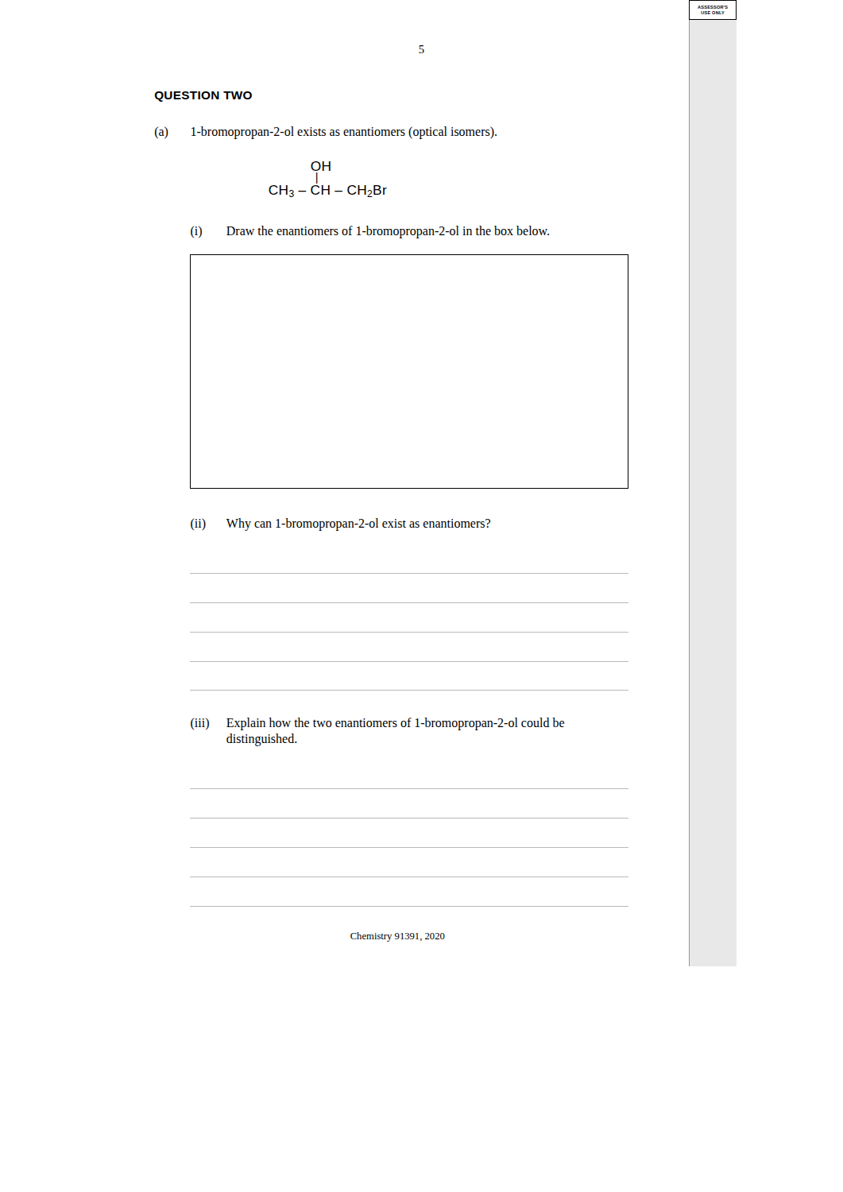ASSESSOR'S
USE ONLY
5
QUESTION TWO
(a)
1-bromopropan-2-ol exists as enantiomers (optical isomers).
OH | CH3 – CH – CH2Br
(i)
Draw the enantiomers of 1-bromopropan-2-ol in the box below.
(ii)
Why can 1-bromopropan-2-ol exist as enantiomers?
(iii)
Explain how the two enantiomers of 1-bromopropan-2-ol could be distinguished.
Chemistry 91391, 2020